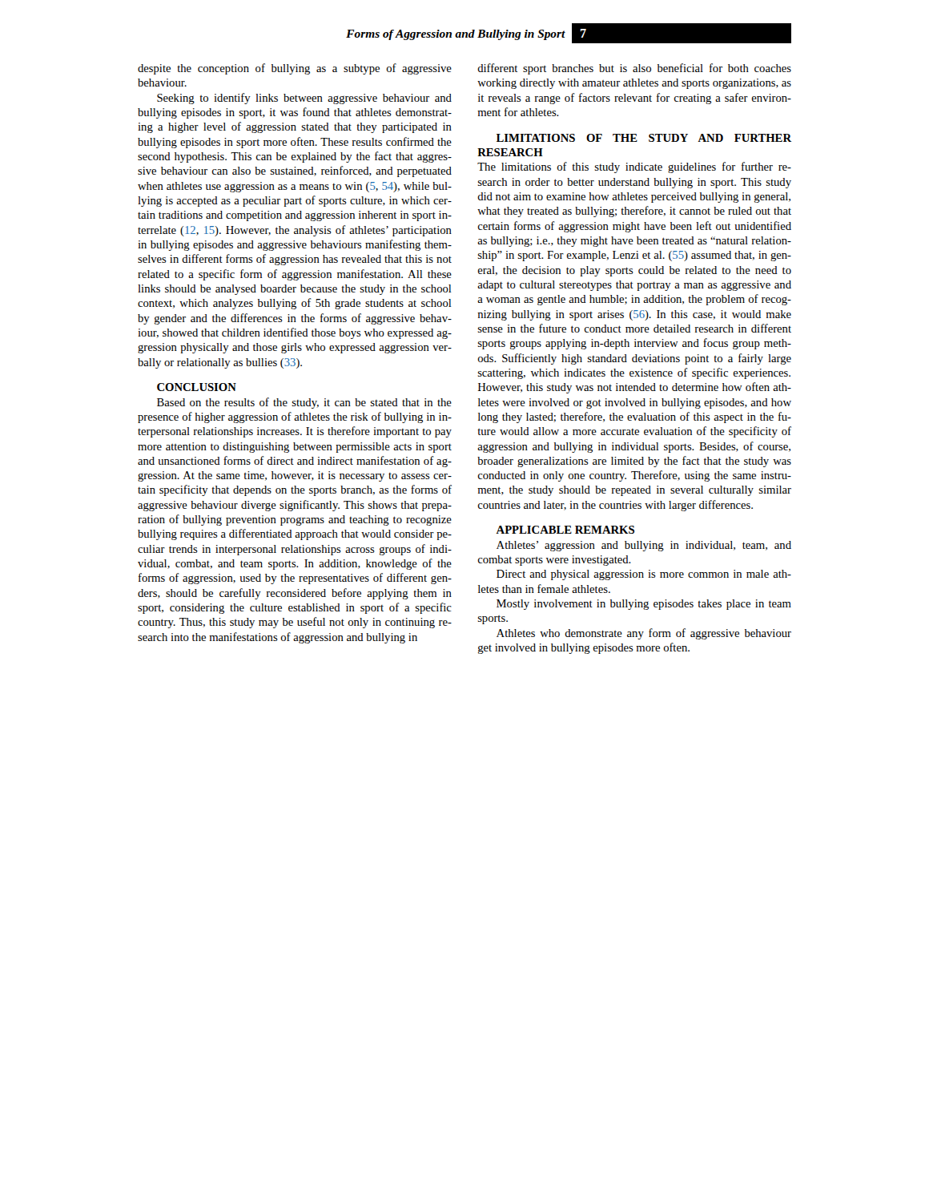Forms of Aggression and Bullying in Sport 7
despite the conception of bullying as a subtype of aggressive behaviour.
Seeking to identify links between aggressive behaviour and bullying episodes in sport, it was found that athletes demonstrating a higher level of aggression stated that they participated in bullying episodes in sport more often. These results confirmed the second hypothesis. This can be explained by the fact that aggressive behaviour can also be sustained, reinforced, and perpetuated when athletes use aggression as a means to win (5, 54), while bullying is accepted as a peculiar part of sports culture, in which certain traditions and competition and aggression inherent in sport interrelate (12, 15). However, the analysis of athletes’ participation in bullying episodes and aggressive behaviours manifesting themselves in different forms of aggression has revealed that this is not related to a specific form of aggression manifestation. All these links should be analysed boarder because the study in the school context, which analyzes bullying of 5th grade students at school by gender and the differences in the forms of aggressive behaviour, showed that children identified those boys who expressed aggression physically and those girls who expressed aggression verbally or relationally as bullies (33).
Conclusion
Based on the results of the study, it can be stated that in the presence of higher aggression of athletes the risk of bullying in interpersonal relationships increases. It is therefore important to pay more attention to distinguishing between permissible acts in sport and unsanctioned forms of direct and indirect manifestation of aggression. At the same time, however, it is necessary to assess certain specificity that depends on the sports branch, as the forms of aggressive behaviour diverge significantly. This shows that preparation of bullying prevention programs and teaching to recognize bullying requires a differentiated approach that would consider peculiar trends in interpersonal relationships across groups of individual, combat, and team sports. In addition, knowledge of the forms of aggression, used by the representatives of different genders, should be carefully reconsidered before applying them in sport, considering the culture established in sport of a specific country. Thus, this study may be useful not only in continuing research into the manifestations of aggression and bullying in
different sport branches but is also beneficial for both coaches working directly with amateur athletes and sports organizations, as it reveals a range of factors relevant for creating a safer environment for athletes.
Limitations of the Study and Further Research
The limitations of this study indicate guidelines for further research in order to better understand bullying in sport. This study did not aim to examine how athletes perceived bullying in general, what they treated as bullying; therefore, it cannot be ruled out that certain forms of aggression might have been left out unidentified as bullying; i.e., they might have been treated as “natural relationship” in sport. For example, Lenzi et al. (55) assumed that, in general, the decision to play sports could be related to the need to adapt to cultural stereotypes that portray a man as aggressive and a woman as gentle and humble; in addition, the problem of recognizing bullying in sport arises (56). In this case, it would make sense in the future to conduct more detailed research in different sports groups applying in-depth interview and focus group methods. Sufficiently high standard deviations point to a fairly large scattering, which indicates the existence of specific experiences. However, this study was not intended to determine how often athletes were involved or got involved in bullying episodes, and how long they lasted; therefore, the evaluation of this aspect in the future would allow a more accurate evaluation of the specificity of aggression and bullying in individual sports. Besides, of course, broader generalizations are limited by the fact that the study was conducted in only one country. Therefore, using the same instrument, the study should be repeated in several culturally similar countries and later, in the countries with larger differences.
Applicable Remarks
Athletes’ aggression and bullying in individual, team, and combat sports were investigated.
Direct and physical aggression is more common in male athletes than in female athletes.
Mostly involvement in bullying episodes takes place in team sports.
Athletes who demonstrate any form of aggressive behaviour get involved in bullying episodes more often.